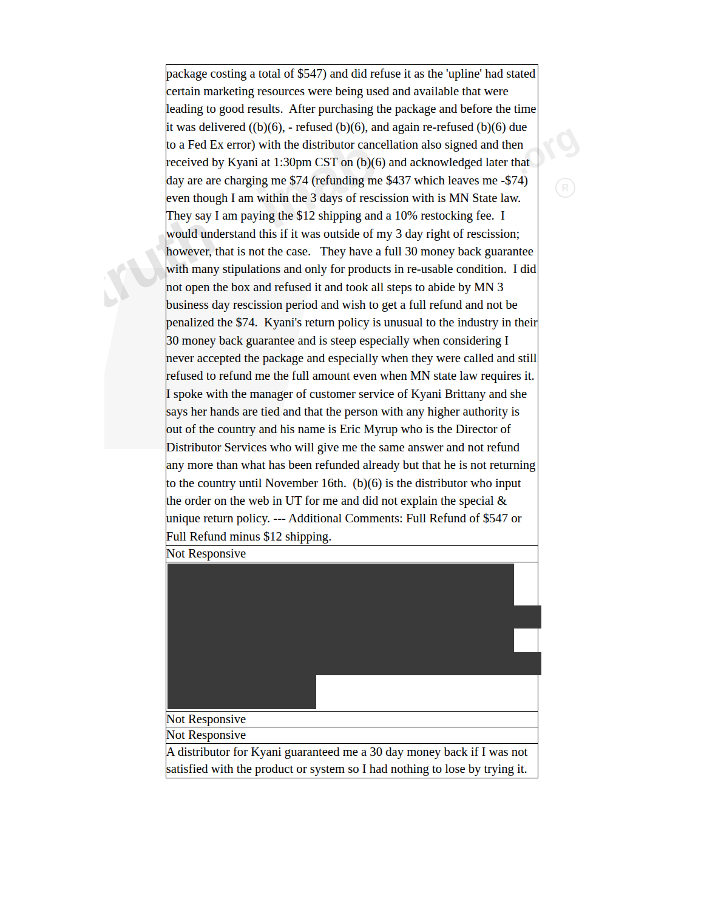truth
inab
.org
| package costing a total of $547) and did refuse it as the 'upline' had stated certain marketing resources were being used and available that were leading to good results. After purchasing the package and before the time it was delivered ((b)(6), - refused (b)(6), and again re-refused (b)(6) due to a Fed Ex error) with the distributor cancellation also signed and then received by Kyani at 1:30pm CST on (b)(6) and acknowledged later that day are are charging me $74 (refunding me $437 which leaves me -$74) even though I am within the 3 days of rescission with is MN State law. They say I am paying the $12 shipping and a 10% restocking fee. I would understand this if it was outside of my 3 day right of rescission; however, that is not the case. They have a full 30 money back guarantee with many stipulations and only for products in re-usable condition. I did not open the box and refused it and took all steps to abide by MN 3 business day rescission period and wish to get a full refund and not be penalized the $74. Kyani's return policy is unusual to the industry in their 30 money back guarantee and is steep especially when considering I never accepted the package and especially when they were called and still refused to refund me the full amount even when MN state law requires it. I spoke with the manager of customer service of Kyani Brittany and she says her hands are tied and that the person with any higher authority is out of the country and his name is Eric Myrup who is the Director of Distributor Services who will give me the same answer and not refund any more than what has been refunded already but that he is not returning to the country until November 16th. (b)(6) is the distributor who input the order on the web in UT for me and did not explain the special & unique return policy. --- Additional Comments: Full Refund of $547 or Full Refund minus $12 shipping. |
| Not Responsive |
| Not Responsive |
| Not Responsive |
| A distributor for Kyani guaranteed me a 30 day money back if I was not satisfied with the product or system so I had nothing to lose by trying it. |